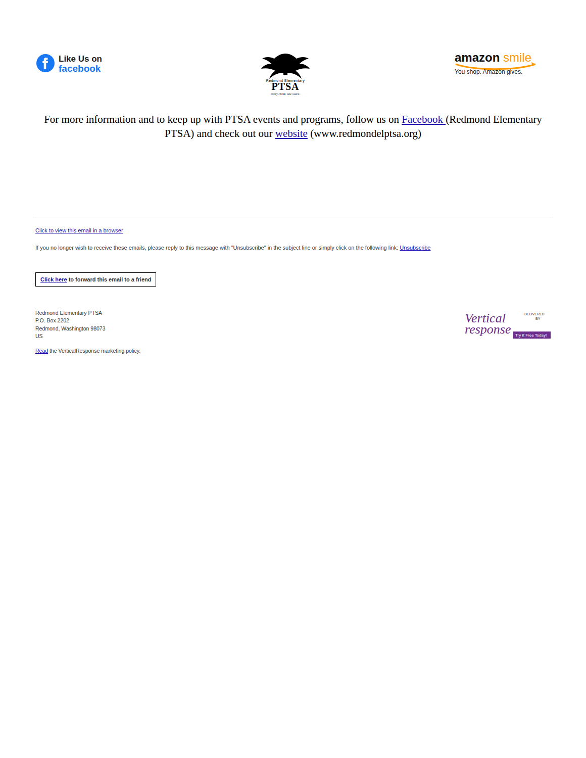Like Us on facebook
Redmond Elementary PTSA every child. one voice.
amazon smile You shop. Amazon gives.
For more information and to keep up with PTSA events and programs, follow us on Facebook (Redmond Elementary PTSA) and check out our website (www.redmondelptsa.org)
Click to view this email in a browser
If you no longer wish to receive these emails, please reply to this message with "Unsubscribe" in the subject line or simply click on the following link: Unsubscribe
Click here to forward this email to a friend
Redmond Elementary PTSA
P.O. Box 2202
Redmond, Washington 98073
US
Read the VerticalResponse marketing policy.
Vertical response DELIVERED BY Try It Free Today!